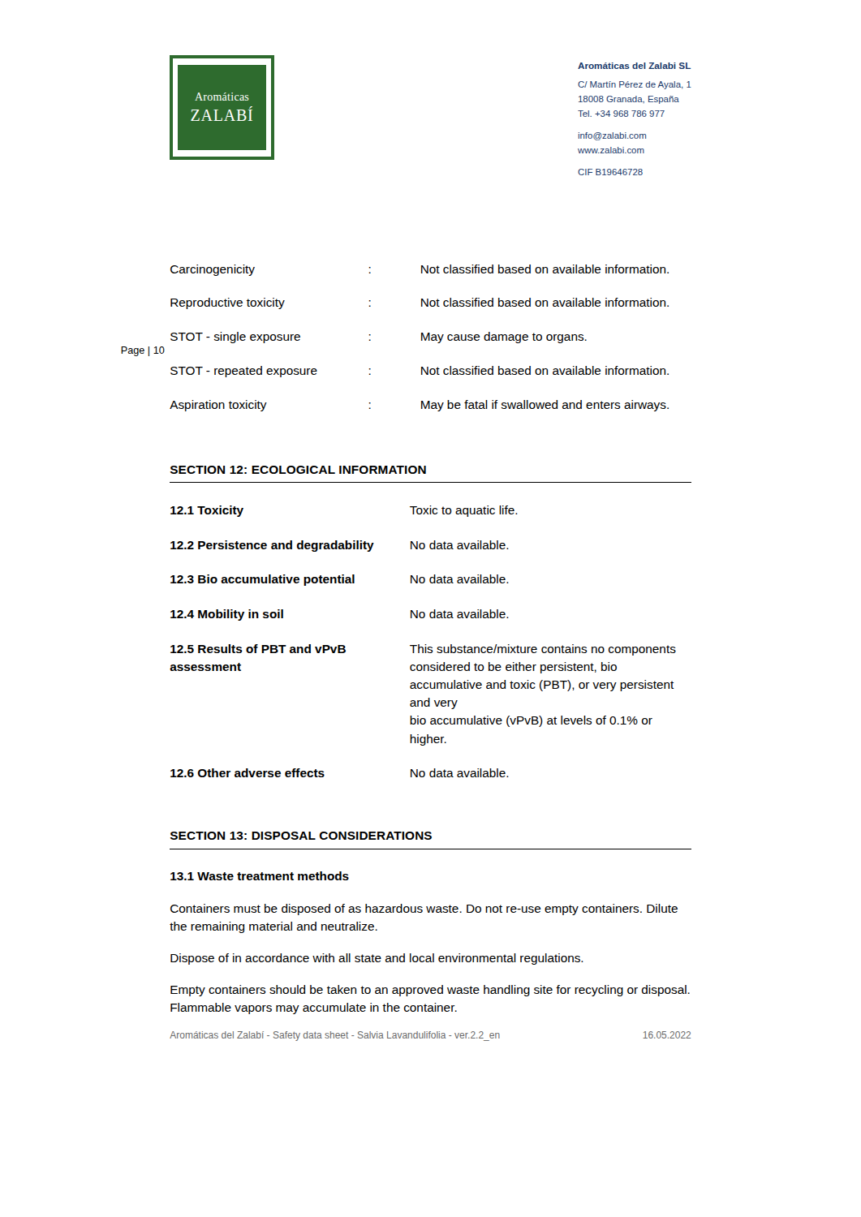Aromáticas
ZALABÍ
Aromáticas del Zalabi SL
C/ Martín Pérez de Ayala, 1
18008 Granada, España
Tel. +34 968 786 977
info@zalabi.com
www.zalabi.com
CIF B19646728
Page | 10
| Carcinogenicity | : | Not classified based on available information. |
| Reproductive toxicity | : | Not classified based on available information. |
| STOT - single exposure | : | May cause damage to organs. |
| STOT - repeated exposure | : | Not classified based on available information. |
| Aspiration toxicity | : | May be fatal if swallowed and enters airways. |
Section 12: Ecological information
| 12.1 Toxicity | Toxic to aquatic life. |
| 12.2 Persistence and degradability | No data available. |
| 12.3 Bio accumulative potential | No data available. |
| 12.4 Mobility in soil | No data available. |
| 12.5 Results of PBT and vPvB assessment | This substance/mixture contains no components considered to be either persistent, bio accumulative and toxic (PBT), or very persistent and very bio accumulative (vPvB) at levels of 0.1% or higher. |
| 12.6 Other adverse effects | No data available. |
Section 13: Disposal considerations
13.1 Waste treatment methods
Containers must be disposed of as hazardous waste. Do not re-use empty containers. Dilute the remaining material and neutralize.
Dispose of in accordance with all state and local environmental regulations.
Empty containers should be taken to an approved waste handling site for recycling or disposal.
Flammable vapors may accumulate in the container.
Aromáticas del Zalabí - Safety data sheet - Salvia Lavandulifolia - ver.2.2_en
16.05.2022